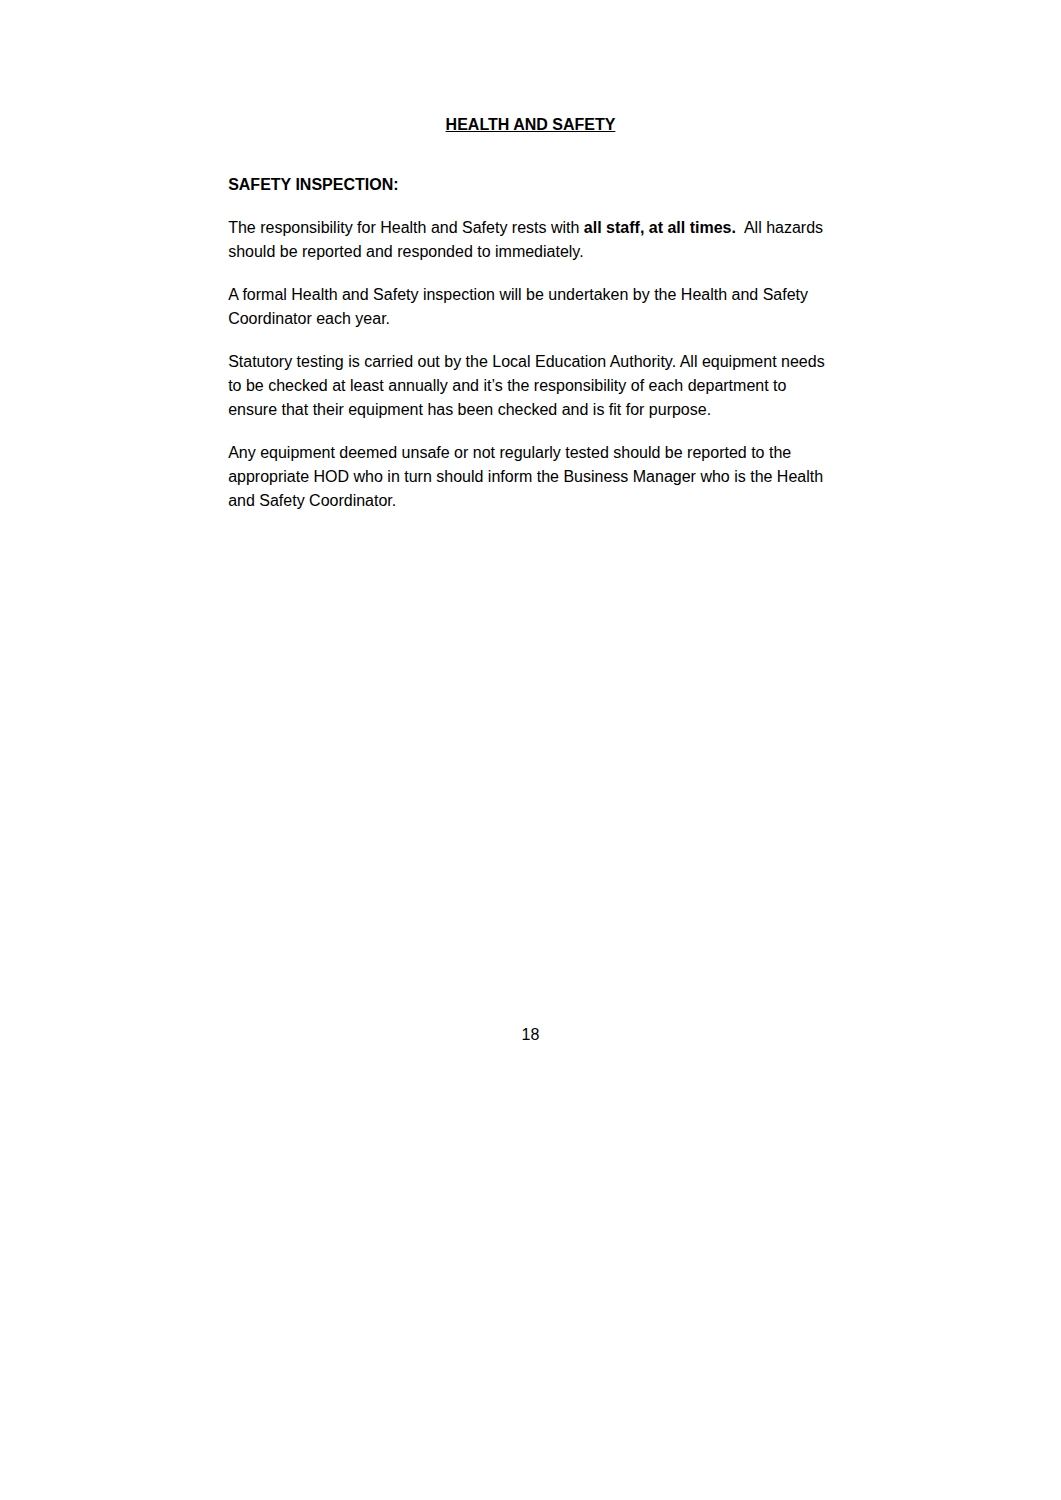HEALTH AND SAFETY
SAFETY INSPECTION:
The responsibility for Health and Safety rests with all staff, at all times. All hazards should be reported and responded to immediately.
A formal Health and Safety inspection will be undertaken by the Health and Safety Coordinator each year.
Statutory testing is carried out by the Local Education Authority. All equipment needs to be checked at least annually and it’s the responsibility of each department to ensure that their equipment has been checked and is fit for purpose.
Any equipment deemed unsafe or not regularly tested should be reported to the appropriate HOD who in turn should inform the Business Manager who is the Health and Safety Coordinator.
18